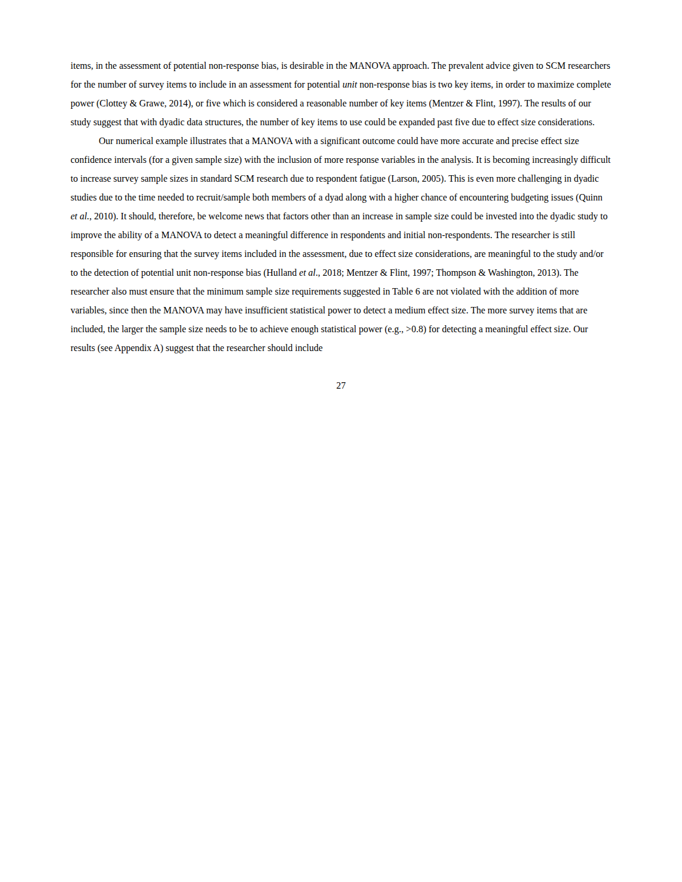items, in the assessment of potential non-response bias, is desirable in the MANOVA approach. The prevalent advice given to SCM researchers for the number of survey items to include in an assessment for potential unit non-response bias is two key items, in order to maximize complete power (Clottey & Grawe, 2014), or five which is considered a reasonable number of key items (Mentzer & Flint, 1997). The results of our study suggest that with dyadic data structures, the number of key items to use could be expanded past five due to effect size considerations.
Our numerical example illustrates that a MANOVA with a significant outcome could have more accurate and precise effect size confidence intervals (for a given sample size) with the inclusion of more response variables in the analysis. It is becoming increasingly difficult to increase survey sample sizes in standard SCM research due to respondent fatigue (Larson, 2005). This is even more challenging in dyadic studies due to the time needed to recruit/sample both members of a dyad along with a higher chance of encountering budgeting issues (Quinn et al., 2010). It should, therefore, be welcome news that factors other than an increase in sample size could be invested into the dyadic study to improve the ability of a MANOVA to detect a meaningful difference in respondents and initial non-respondents. The researcher is still responsible for ensuring that the survey items included in the assessment, due to effect size considerations, are meaningful to the study and/or to the detection of potential unit non-response bias (Hulland et al., 2018; Mentzer & Flint, 1997; Thompson & Washington, 2013). The researcher also must ensure that the minimum sample size requirements suggested in Table 6 are not violated with the addition of more variables, since then the MANOVA may have insufficient statistical power to detect a medium effect size. The more survey items that are included, the larger the sample size needs to be to achieve enough statistical power (e.g., >0.8) for detecting a meaningful effect size. Our results (see Appendix A) suggest that the researcher should include
27